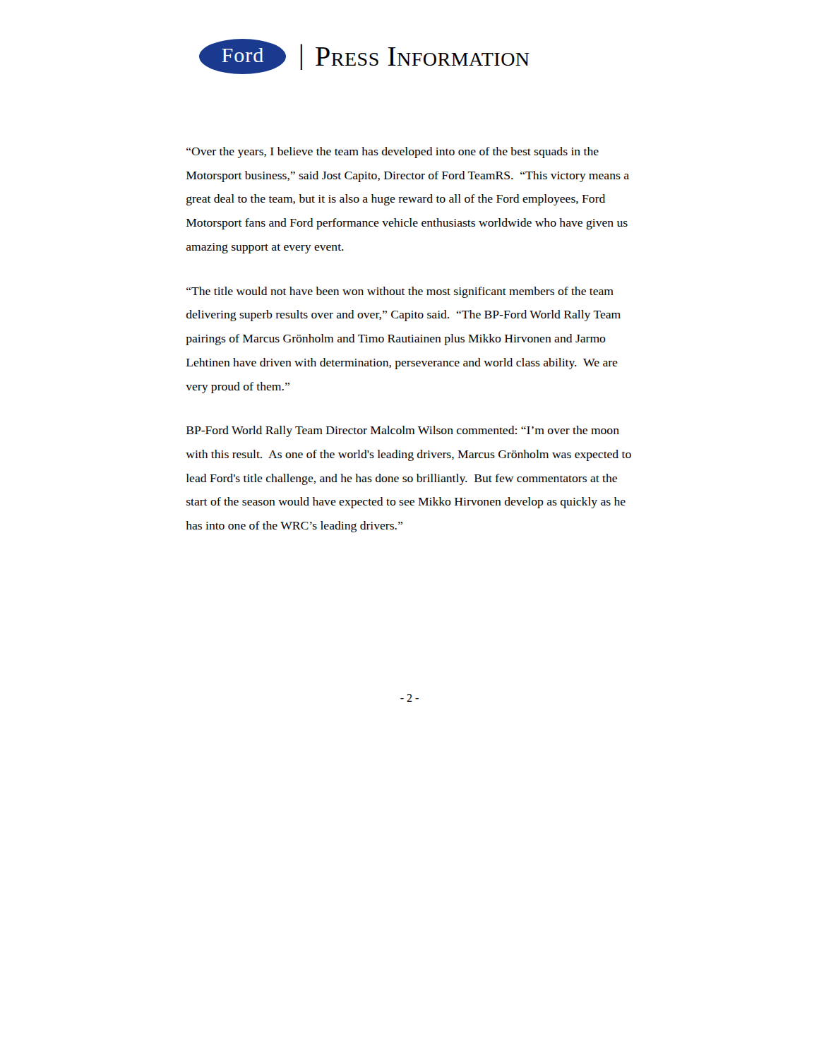Ford
|
Press Information
“Over the years, I believe the team has developed into one of the best squads in the Motorsport business,” said Jost Capito, Director of Ford TeamRS. “This victory means a great deal to the team, but it is also a huge reward to all of the Ford employees, Ford Motorsport fans and Ford performance vehicle enthusiasts worldwide who have given us amazing support at every event.
“The title would not have been won without the most significant members of the team delivering superb results over and over,” Capito said. “The BP-Ford World Rally Team pairings of Marcus Grönholm and Timo Rautiainen plus Mikko Hirvonen and Jarmo Lehtinen have driven with determination, perseverance and world class ability. We are very proud of them.”
BP-Ford World Rally Team Director Malcolm Wilson commented: “I’m over the moon with this result. As one of the world's leading drivers, Marcus Grönholm was expected to lead Ford's title challenge, and he has done so brilliantly. But few commentators at the start of the season would have expected to see Mikko Hirvonen develop as quickly as he has into one of the WRC’s leading drivers.”
- 2 -